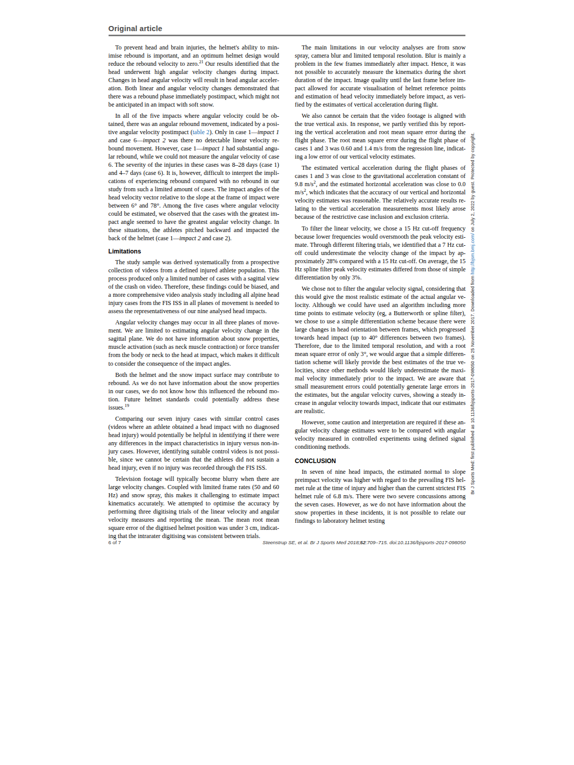Original article
Br J Sports Med: first published as 10.1136/bjsports-2017-098050 on 25 November 2017. Downloaded from http://bjsm.bmj.com/ on July 2, 2022 by guest. Protected by copyright.
To prevent head and brain injuries, the helmet's ability to minimise rebound is important, and an optimum helmet design would reduce the rebound velocity to zero.21 Our results identified that the head underwent high angular velocity changes during impact. Changes in head angular velocity will result in head angular acceleration. Both linear and angular velocity changes demonstrated that there was a rebound phase immediately postimpact, which might not be anticipated in an impact with soft snow.
In all of the five impacts where angular velocity could be obtained, there was an angular rebound movement, indicated by a positive angular velocity postimpact (table 2). Only in case 1—impact 1 and case 6—impact 2 was there no detectable linear velocity rebound movement. However, case 1—impact 1 had substantial angular rebound, while we could not measure the angular velocity of case 6. The severity of the injuries in these cases was 8–28 days (case 1) and 4–7 days (case 6). It is, however, difficult to interpret the implications of experiencing rebound compared with no rebound in our study from such a limited amount of cases. The impact angles of the head velocity vector relative to the slope at the frame of impact were between 6° and 78°. Among the five cases where angular velocity could be estimated, we observed that the cases with the greatest impact angle seemed to have the greatest angular velocity change. In these situations, the athletes pitched backward and impacted the back of the helmet (case 1—impact 2 and case 2).
Limitations
The study sample was derived systematically from a prospective collection of videos from a defined injured athlete population. This process produced only a limited number of cases with a sagittal view of the crash on video. Therefore, these findings could be biased, and a more comprehensive video analysis study including all alpine head injury cases from the FIS ISS in all planes of movement is needed to assess the representativeness of our nine analysed head impacts.
Angular velocity changes may occur in all three planes of movement. We are limited to estimating angular velocity change in the sagittal plane. We do not have information about snow properties, muscle activation (such as neck muscle contraction) or force transfer from the body or neck to the head at impact, which makes it difficult to consider the consequence of the impact angles.
Both the helmet and the snow impact surface may contribute to rebound. As we do not have information about the snow properties in our cases, we do not know how this influenced the rebound motion. Future helmet standards could potentially address these issues.19
Comparing our seven injury cases with similar control cases (videos where an athlete obtained a head impact with no diagnosed head injury) would potentially be helpful in identifying if there were any differences in the impact characteristics in injury versus non-injury cases. However, identifying suitable control videos is not possible, since we cannot be certain that the athletes did not sustain a head injury, even if no injury was recorded through the FIS ISS.
Television footage will typically become blurry when there are large velocity changes. Coupled with limited frame rates (50 and 60 Hz) and snow spray, this makes it challenging to estimate impact kinematics accurately. We attempted to optimise the accuracy by performing three digitising trials of the linear velocity and angular velocity measures and reporting the mean. The mean root mean square error of the digitised helmet position was under 3 cm, indicating that the intrarater digitising was consistent between trials.
The main limitations in our velocity analyses are from snow spray, camera blur and limited temporal resolution. Blur is mainly a problem in the few frames immediately after impact. Hence, it was not possible to accurately measure the kinematics during the short duration of the impact. Image quality until the last frame before impact allowed for accurate visualisation of helmet reference points and estimation of head velocity immediately before impact, as verified by the estimates of vertical acceleration during flight.
We also cannot be certain that the video footage is aligned with the true vertical axis. In response, we partly verified this by reporting the vertical acceleration and root mean square error during the flight phase. The root mean square error during the flight phase of cases 1 and 3 was 0.60 and 1.4 m/s from the regression line, indicating a low error of our vertical velocity estimates.
The estimated vertical acceleration during the flight phases of cases 1 and 3 was close to the gravitational acceleration constant of 9.8 m/s2, and the estimated horizontal acceleration was close to 0.0 m/s2, which indicates that the accuracy of our vertical and horizontal velocity estimates was reasonable. The relatively accurate results relating to the vertical acceleration measurements most likely arose because of the restrictive case inclusion and exclusion criteria.
To filter the linear velocity, we chose a 15 Hz cut-off frequency because lower frequencies would oversmooth the peak velocity estimate. Through different filtering trials, we identified that a 7 Hz cut-off could underestimate the velocity change of the impact by approximately 28% compared with a 15 Hz cut-off. On average, the 15 Hz spline filter peak velocity estimates differed from those of simple differentiation by only 3%.
We chose not to filter the angular velocity signal, considering that this would give the most realistic estimate of the actual angular velocity. Although we could have used an algorithm including more time points to estimate velocity (eg, a Butterworth or spline filter), we chose to use a simple differentiation scheme because there were large changes in head orientation between frames, which progressed towards head impact (up to 40° differences between two frames). Therefore, due to the limited temporal resolution, and with a root mean square error of only 3°, we would argue that a simple differentiation scheme will likely provide the best estimates of the true velocities, since other methods would likely underestimate the maximal velocity immediately prior to the impact. We are aware that small measurement errors could potentially generate large errors in the estimates, but the angular velocity curves, showing a steady increase in angular velocity towards impact, indicate that our estimates are realistic.
However, some caution and interpretation are required if these angular velocity change estimates were to be compared with angular velocity measured in controlled experiments using defined signal conditioning methods.
Conclusion
In seven of nine head impacts, the estimated normal to slope preimpact velocity was higher with regard to the prevailing FIS helmet rule at the time of injury and higher than the current strictest FIS helmet rule of 6.8 m/s. There were two severe concussions among the seven cases. However, as we do not have information about the snow properties in these incidents, it is not possible to relate our findings to laboratory helmet testing
6 of 7
Steenstrup SE, et al. Br J Sports Med 2018;52:709–715. doi:10.1136/bjsports-2017-098050